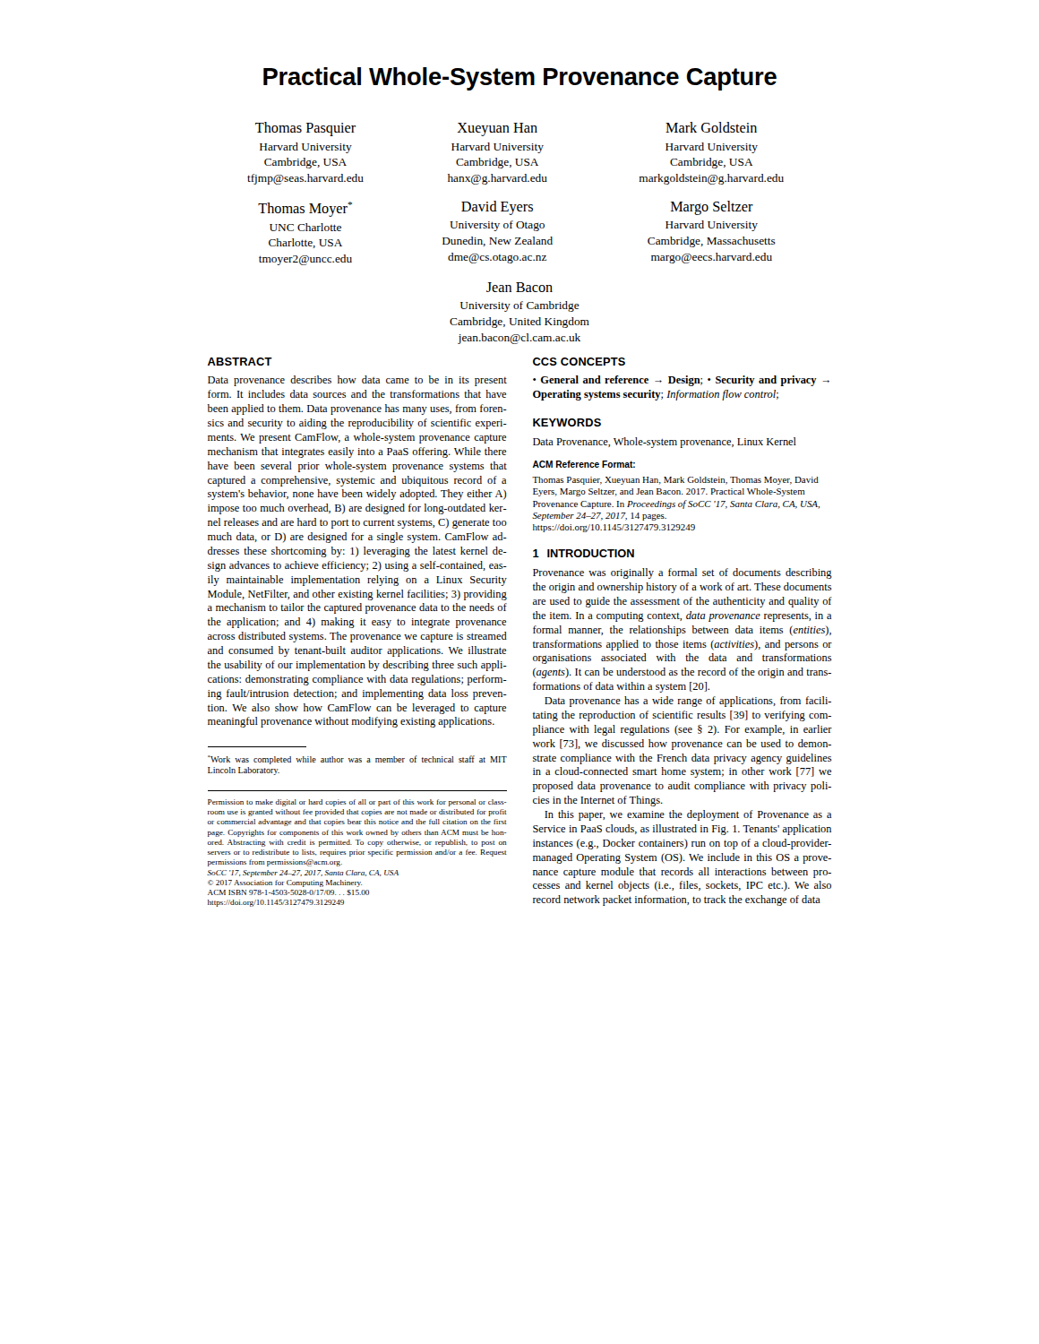Practical Whole-System Provenance Capture
| Thomas Pasquier Harvard University Cambridge, USA tfjmp@seas.harvard.edu | Xueyuan Han Harvard University Cambridge, USA hanx@g.harvard.edu | Mark Goldstein Harvard University Cambridge, USA markgoldstein@g.harvard.edu |
| Thomas Moyer * UNC Charlotte Charlotte, USA tmoyer2@uncc.edu | David Eyers University of Otago Dunedin, New Zealand dme@cs.otago.ac.nz | Margo Seltzer Harvard University Cambridge, Massachusetts margo@eecs.harvard.edu |
| Jean Bacon University of Cambridge Cambridge, United Kingdom jean.bacon@cl.cam.ac.uk |
ABSTRACT
Data provenance describes how data came to be in its present form. It includes data sources and the transformations that have been applied to them. Data provenance has many uses, from forensics and security to aiding the reproducibility of scientific experiments. We present CamFlow, a whole-system provenance capture mechanism that integrates easily into a PaaS offering. While there have been several prior whole-system provenance systems that captured a comprehensive, systemic and ubiquitous record of a system's behavior, none have been widely adopted. They either A) impose too much overhead, B) are designed for long-outdated kernel releases and are hard to port to current systems, C) generate too much data, or D) are designed for a single system. CamFlow addresses these shortcoming by: 1) leveraging the latest kernel design advances to achieve efficiency; 2) using a self-contained, easily maintainable implementation relying on a Linux Security Module, NetFilter, and other existing kernel facilities; 3) providing a mechanism to tailor the captured provenance data to the needs of the application; and 4) making it easy to integrate provenance across distributed systems. The provenance we capture is streamed and consumed by tenant-built auditor applications. We illustrate the usability of our implementation by describing three such applications: demonstrating compliance with data regulations; performing fault/intrusion detection; and implementing data loss prevention. We also show how CamFlow can be leveraged to capture meaningful provenance without modifying existing applications.
*Work was completed while author was a member of technical staff at MIT Lincoln Laboratory.
Permission to make digital or hard copies of all or part of this work for personal or classroom use is granted without fee provided that copies are not made or distributed for profit or commercial advantage and that copies bear this notice and the full citation on the first page. Copyrights for components of this work owned by others than ACM must be honored. Abstracting with credit is permitted. To copy otherwise, or republish, to post on servers or to redistribute to lists, requires prior specific permission and/or a fee. Request permissions from permissions@acm.org.
SoCC '17, September 24–27, 2017, Santa Clara, CA, USA
© 2017 Association for Computing Machinery.
ACM ISBN 978-1-4503-5028-0/17/09. . . $15.00
https://doi.org/10.1145/3127479.3129249
CCS CONCEPTS
• General and reference → Design; • Security and privacy → Operating systems security; Information flow control;
KEYWORDS
Data Provenance, Whole-system provenance, Linux Kernel
ACM Reference Format:
Thomas Pasquier, Xueyuan Han, Mark Goldstein, Thomas Moyer, David Eyers, Margo Seltzer, and Jean Bacon. 2017. Practical Whole-System Provenance Capture. In Proceedings of SoCC '17, Santa Clara, CA, USA, September 24–27, 2017, 14 pages.
https://doi.org/10.1145/3127479.3129249
1 INTRODUCTION
Provenance was originally a formal set of documents describing the origin and ownership history of a work of art. These documents are used to guide the assessment of the authenticity and quality of the item. In a computing context, data provenance represents, in a formal manner, the relationships between data items (entities), transformations applied to those items (activities), and persons or organisations associated with the data and transformations (agents). It can be understood as the record of the origin and transformations of data within a system [20].
Data provenance has a wide range of applications, from facilitating the reproduction of scientific results [39] to verifying compliance with legal regulations (see § 2). For example, in earlier work [73], we discussed how provenance can be used to demonstrate compliance with the French data privacy agency guidelines in a cloud-connected smart home system; in other work [77] we proposed data provenance to audit compliance with privacy policies in the Internet of Things.
In this paper, we examine the deployment of Provenance as a Service in PaaS clouds, as illustrated in Fig. 1. Tenants' application instances (e.g., Docker containers) run on top of a cloud-provider-managed Operating System (OS). We include in this OS a provenance capture module that records all interactions between processes and kernel objects (i.e., files, sockets, IPC etc.). We also record network packet information, to track the exchange of data